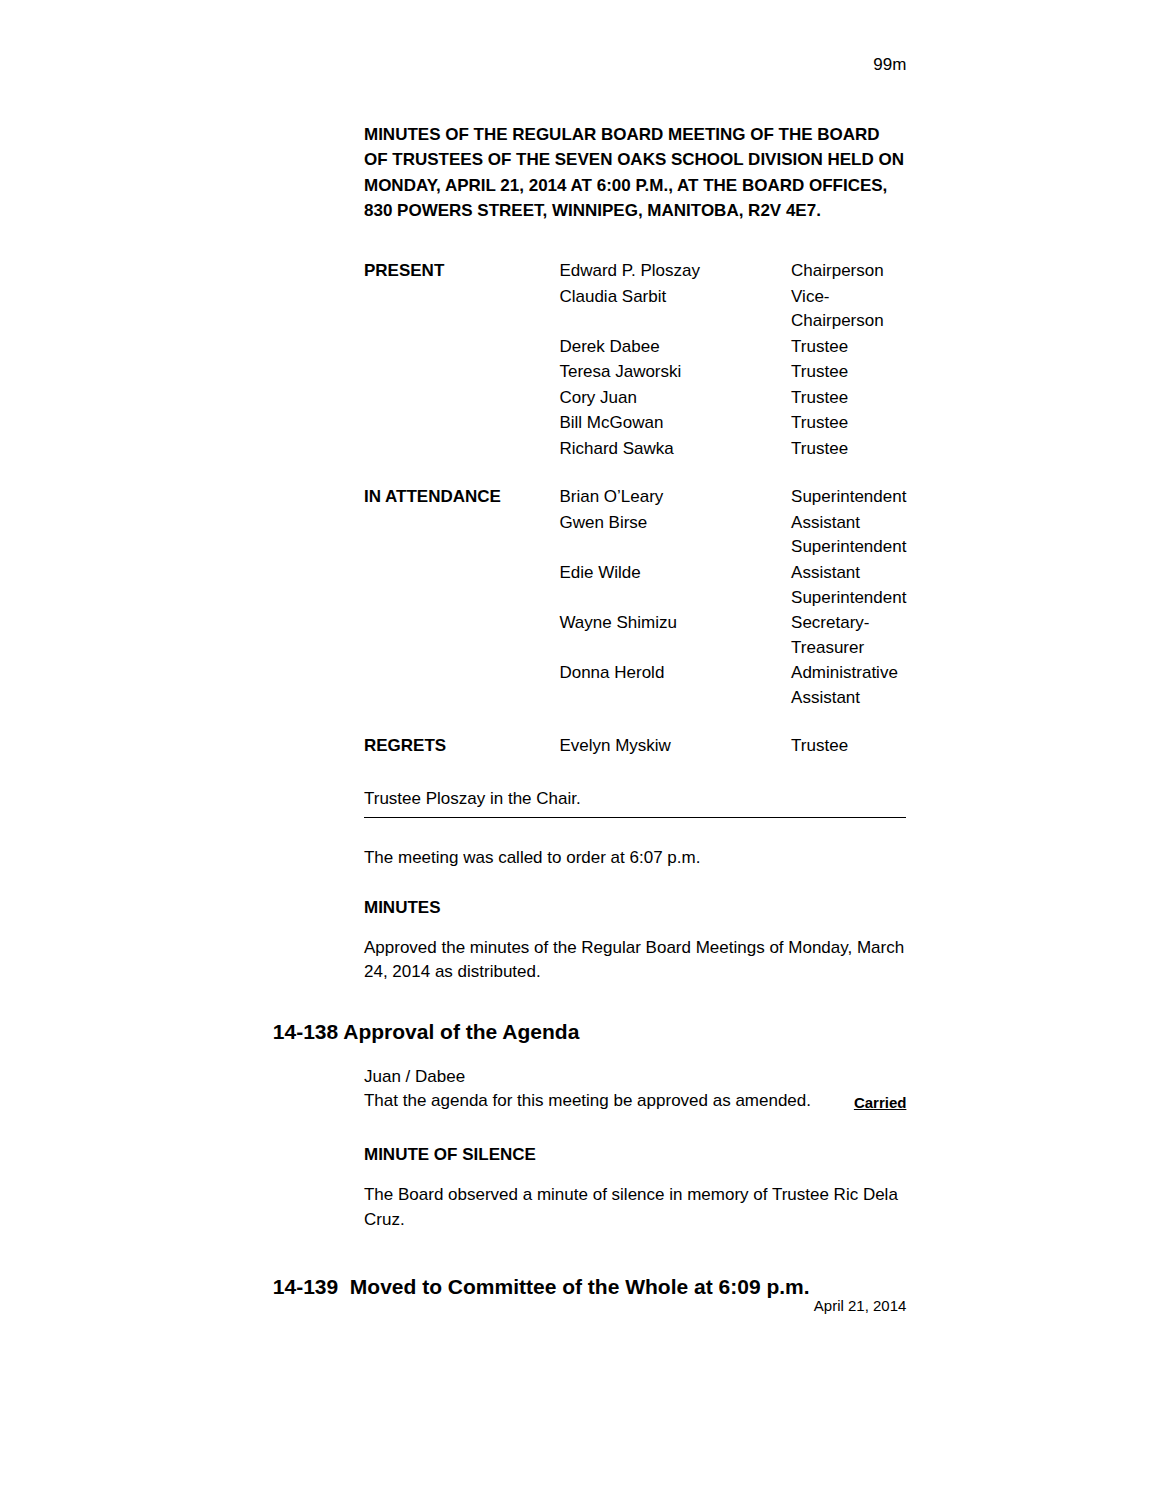99m
Minutes of the Regular Board Meeting of the Board of Trustees of the Seven Oaks School Division held on Monday, April 21, 2014 at 6:00 p.m., at the Board Offices, 830 Powers Street, Winnipeg, Manitoba, R2V 4E7.
| PRESENT | Edward P. Ploszay | Chairperson |
| | Claudia Sarbit | Vice-Chairperson |
| | Derek Dabee | Trustee |
| | Teresa Jaworski | Trustee |
| | Cory Juan | Trustee |
| | Bill McGowan | Trustee |
| | Richard Sawka | Trustee |
| IN ATTENDANCE | Brian O’Leary | Superintendent |
| | Gwen Birse | Assistant Superintendent |
| | Edie Wilde | Assistant Superintendent |
| | Wayne Shimizu | Secretary-Treasurer |
| | Donna Herold | Administrative Assistant |
| REGRETS | Evelyn Myskiw | Trustee |
Trustee Ploszay in the Chair.
The meeting was called to order at 6:07 p.m.
MINUTES
Approved the minutes of the Regular Board Meetings of Monday, March 24, 2014 as distributed.
14-138 Approval of the Agenda
Juan / Dabee That the agenda for this meeting be approved as amended. Carried
MINUTE OF SILENCE
The Board observed a minute of silence in memory of Trustee Ric Dela Cruz.
14-139 Moved to Committee of the Whole at 6:09 p.m.
April 21, 2014